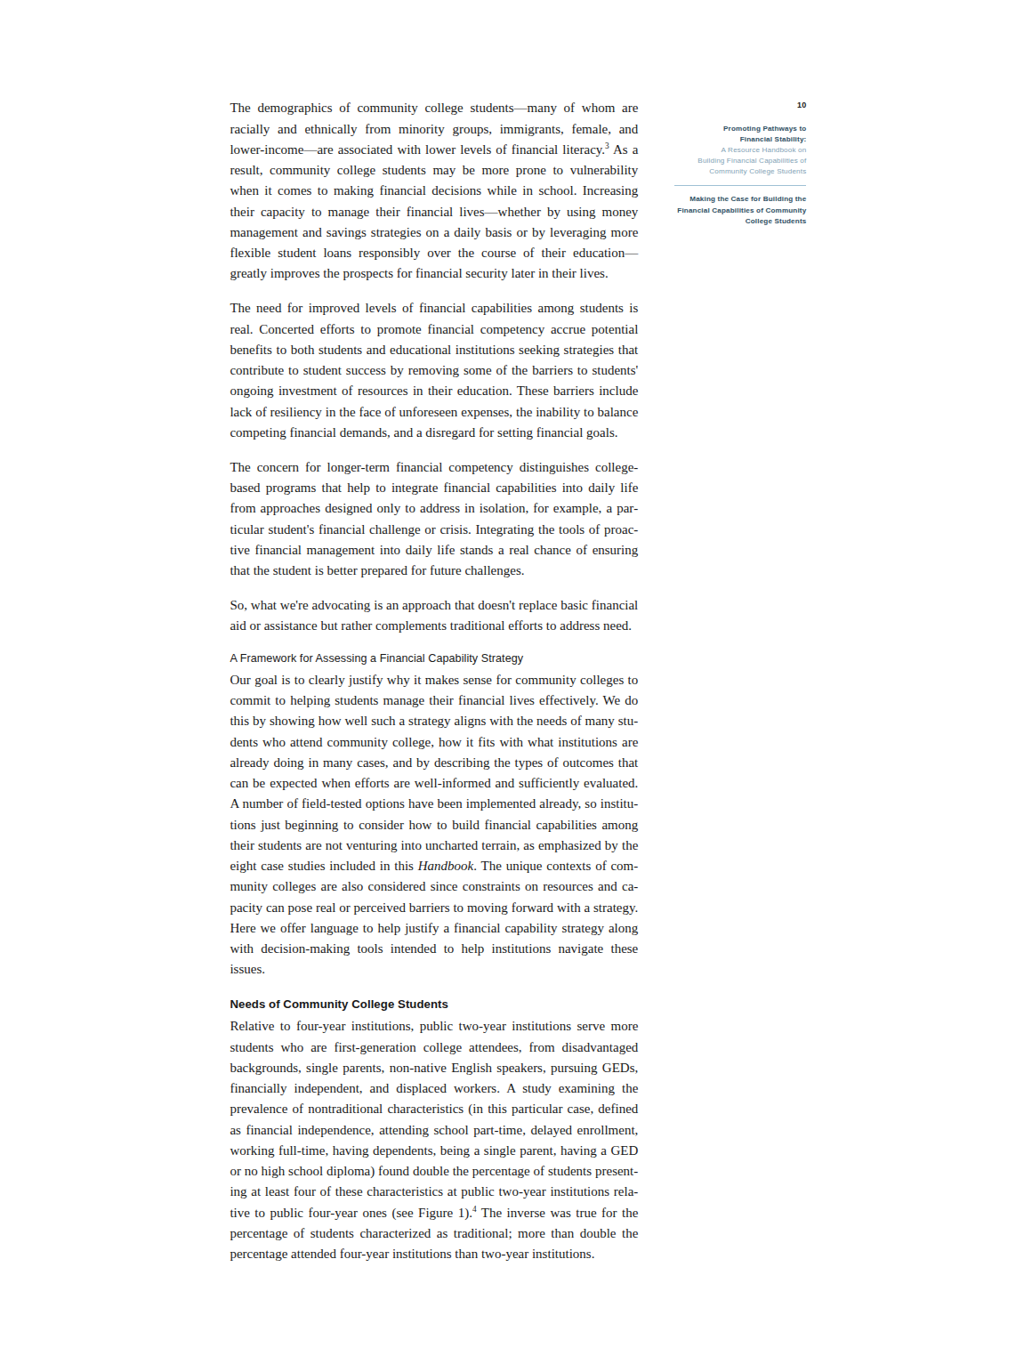The demographics of community college students—many of whom are racially and ethnically from minority groups, immigrants, female, and lower-income—are associated with lower levels of financial literacy.3 As a result, community college students may be more prone to vulnerability when it comes to making financial decisions while in school. Increasing their capacity to manage their financial lives—whether by using money management and savings strategies on a daily basis or by leveraging more flexible student loans responsibly over the course of their education—greatly improves the prospects for financial security later in their lives.
The need for improved levels of financial capabilities among students is real. Concerted efforts to promote financial competency accrue potential benefits to both students and educational institutions seeking strategies that contribute to student success by removing some of the barriers to students' ongoing investment of resources in their education. These barriers include lack of resiliency in the face of unforeseen expenses, the inability to balance competing financial demands, and a disregard for setting financial goals.
The concern for longer-term financial competency distinguishes college-based programs that help to integrate financial capabilities into daily life from approaches designed only to address in isolation, for example, a particular student's financial challenge or crisis. Integrating the tools of proactive financial management into daily life stands a real chance of ensuring that the student is better prepared for future challenges.
So, what we're advocating is an approach that doesn't replace basic financial aid or assistance but rather complements traditional efforts to address need.
A Framework for Assessing a Financial Capability Strategy
Our goal is to clearly justify why it makes sense for community colleges to commit to helping students manage their financial lives effectively. We do this by showing how well such a strategy aligns with the needs of many students who attend community college, how it fits with what institutions are already doing in many cases, and by describing the types of outcomes that can be expected when efforts are well-informed and sufficiently evaluated. A number of field-tested options have been implemented already, so institutions just beginning to consider how to build financial capabilities among their students are not venturing into uncharted terrain, as emphasized by the eight case studies included in this Handbook. The unique contexts of community colleges are also considered since constraints on resources and capacity can pose real or perceived barriers to moving forward with a strategy. Here we offer language to help justify a financial capability strategy along with decision-making tools intended to help institutions navigate these issues.
Needs of Community College Students
Relative to four-year institutions, public two-year institutions serve more students who are first-generation college attendees, from disadvantaged backgrounds, single parents, non-native English speakers, pursuing GEDs, financially independent, and displaced workers. A study examining the prevalence of nontraditional characteristics (in this particular case, defined as financial independence, attending school part-time, delayed enrollment, working full-time, having dependents, being a single parent, having a GED or no high school diploma) found double the percentage of students presenting at least four of these characteristics at public two-year institutions relative to public four-year ones (see Figure 1).4 The inverse was true for the percentage of students characterized as traditional; more than double the percentage attended four-year institutions than two-year institutions.
10
Promoting Pathways to
Financial Stability: A Resource Handbook on
Building Financial Capabilities of
Community College Students
Making the Case for Building the
Financial Capabilities of Community
College Students